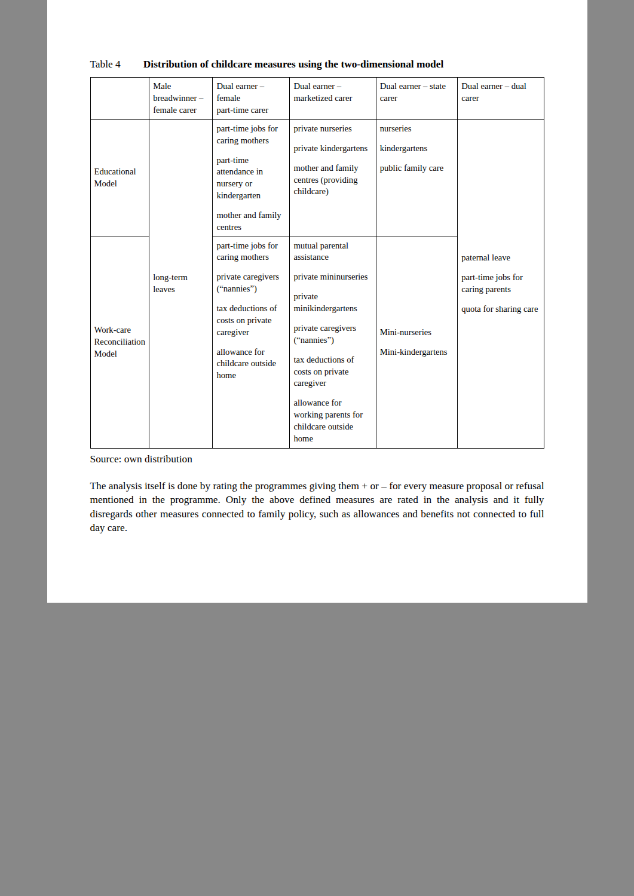Table 4 Distribution of childcare measures using the two-dimensional model
| | Male breadwinner – female carer | Dual earner – female part-time carer | Dual earner – marketized carer | Dual earner – state carer | Dual earner – dual carer |
| --- | --- | --- | --- | --- | --- |
| Educational Model | long-term leaves | part-time jobs for caring mothers part-time attendance in nursery or kindergarten mother and family centres | private nurseries private kindergartens mother and family centres (providing childcare) | nurseries kindergartens public family care | paternal leave part-time jobs for caring parents quota for sharing care |
| Work-care Reconciliation Model | part-time jobs for caring mothers private caregivers (“nannies”) tax deductions of costs on private caregiver allowance for childcare outside home | mutual parental assistance private mininurseries private minikindergartens private caregivers (“nannies”) tax deductions of costs on private caregiver allowance for working parents for childcare outside home | Mini-nurseries Mini-kindergartens |
Source: own distribution
The analysis itself is done by rating the programmes giving them + or – for every measure proposal or refusal mentioned in the programme. Only the above defined measures are rated in the analysis and it fully disregards other measures connected to family policy, such as allowances and benefits not connected to full day care.